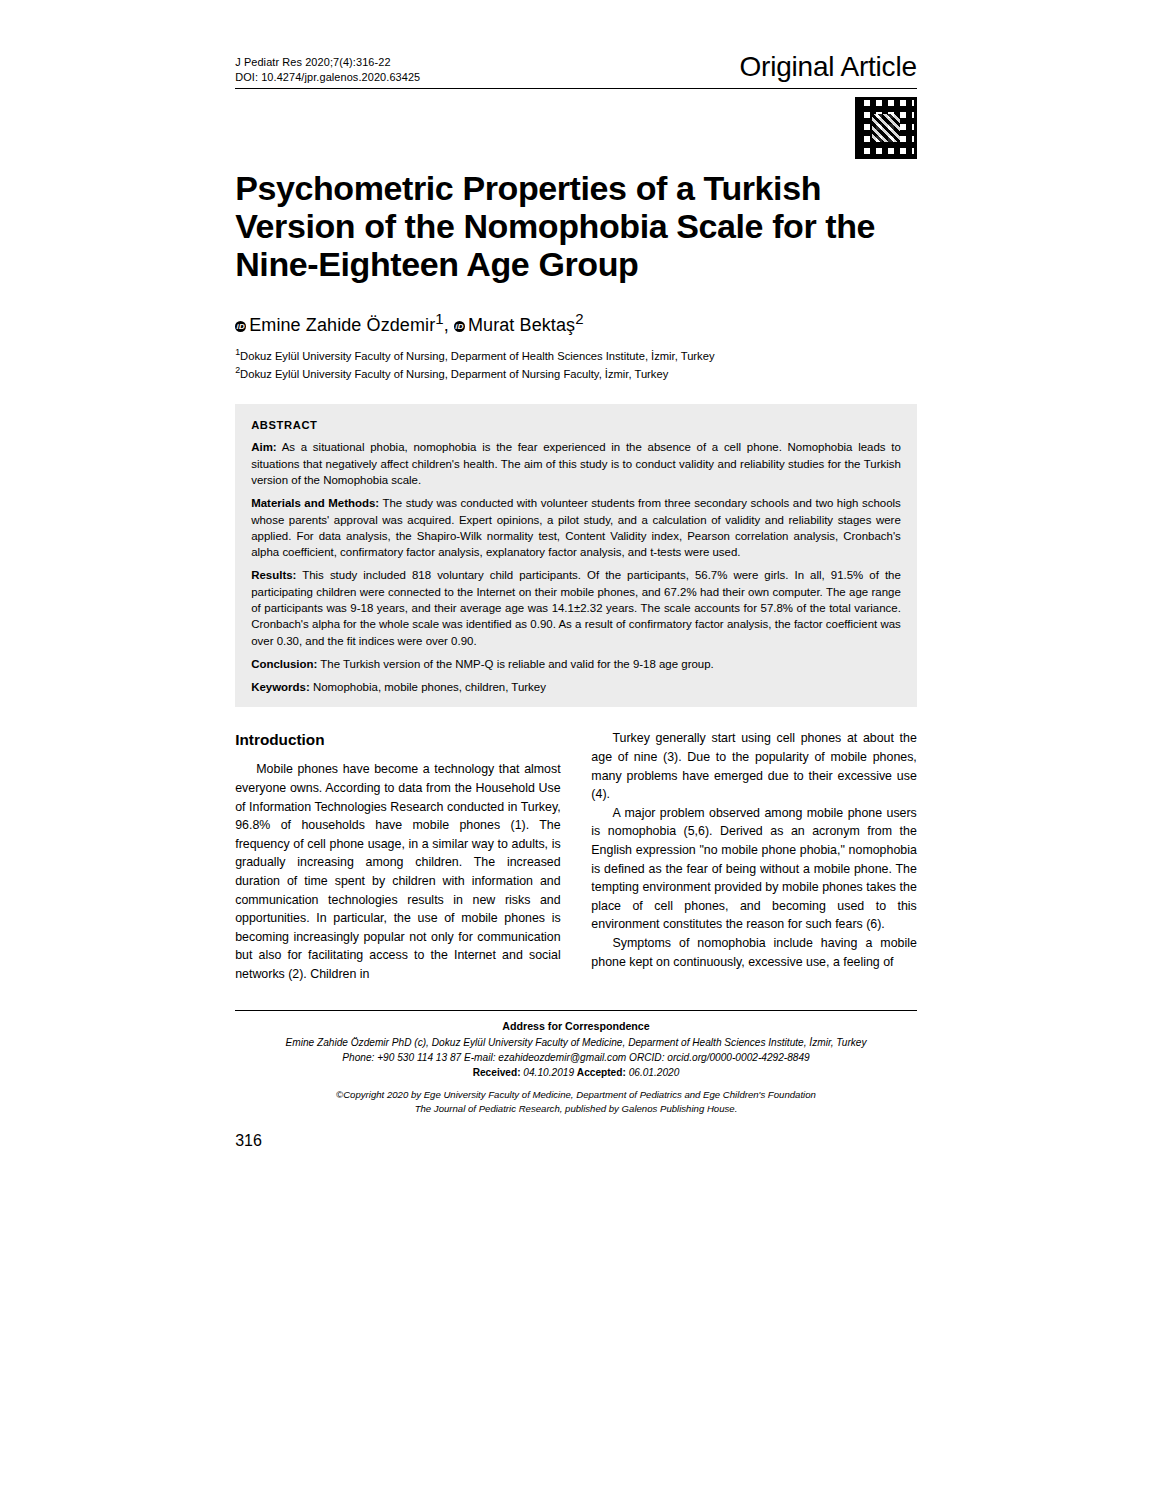J Pediatr Res 2020;7(4):316-22
DOI: 10.4274/jpr.galenos.2020.63425
Original Article
Psychometric Properties of a Turkish Version of the Nomophobia Scale for the Nine-Eighteen Age Group
Emine Zahide Özdemir1, Murat Bektaş2
1Dokuz Eylül University Faculty of Nursing, Deparment of Health Sciences Institute, İzmir, Turkey
2Dokuz Eylül University Faculty of Nursing, Deparment of Nursing Faculty, İzmir, Turkey
ABSTRACT
Aim: As a situational phobia, nomophobia is the fear experienced in the absence of a cell phone. Nomophobia leads to situations that negatively affect children's health. The aim of this study is to conduct validity and reliability studies for the Turkish version of the Nomophobia scale.
Materials and Methods: The study was conducted with volunteer students from three secondary schools and two high schools whose parents' approval was acquired. Expert opinions, a pilot study, and a calculation of validity and reliability stages were applied. For data analysis, the Shapiro-Wilk normality test, Content Validity index, Pearson correlation analysis, Cronbach's alpha coefficient, confirmatory factor analysis, explanatory factor analysis, and t-tests were used.
Results: This study included 818 voluntary child participants. Of the participants, 56.7% were girls. In all, 91.5% of the participating children were connected to the Internet on their mobile phones, and 67.2% had their own computer. The age range of participants was 9-18 years, and their average age was 14.1±2.32 years. The scale accounts for 57.8% of the total variance. Cronbach's alpha for the whole scale was identified as 0.90. As a result of confirmatory factor analysis, the factor coefficient was over 0.30, and the fit indices were over 0.90.
Conclusion: The Turkish version of the NMP-Q is reliable and valid for the 9-18 age group.
Keywords: Nomophobia, mobile phones, children, Turkey
Introduction
Mobile phones have become a technology that almost everyone owns. According to data from the Household Use of Information Technologies Research conducted in Turkey, 96.8% of households have mobile phones (1). The frequency of cell phone usage, in a similar way to adults, is gradually increasing among children. The increased duration of time spent by children with information and communication technologies results in new risks and opportunities. In particular, the use of mobile phones is becoming increasingly popular not only for communication but also for facilitating access to the Internet and social networks (2). Children in
Turkey generally start using cell phones at about the age of nine (3). Due to the popularity of mobile phones, many problems have emerged due to their excessive use (4).
A major problem observed among mobile phone users is nomophobia (5,6). Derived as an acronym from the English expression "no mobile phone phobia," nomophobia is defined as the fear of being without a mobile phone. The tempting environment provided by mobile phones takes the place of cell phones, and becoming used to this environment constitutes the reason for such fears (6).
Symptoms of nomophobia include having a mobile phone kept on continuously, excessive use, a feeling of
Address for Correspondence
Emine Zahide Özdemir PhD (c), Dokuz Eylül University Faculty of Medicine, Deparment of Health Sciences Institute, İzmir, Turkey
Phone: +90 530 114 13 87 E-mail: ezahideozdemir@gmail.com ORCID: orcid.org/0000-0002-4292-8849
Received: 04.10.2019 Accepted: 06.01.2020
©Copyright 2020 by Ege University Faculty of Medicine, Department of Pediatrics and Ege Children's Foundation
The Journal of Pediatric Research, published by Galenos Publishing House.
316